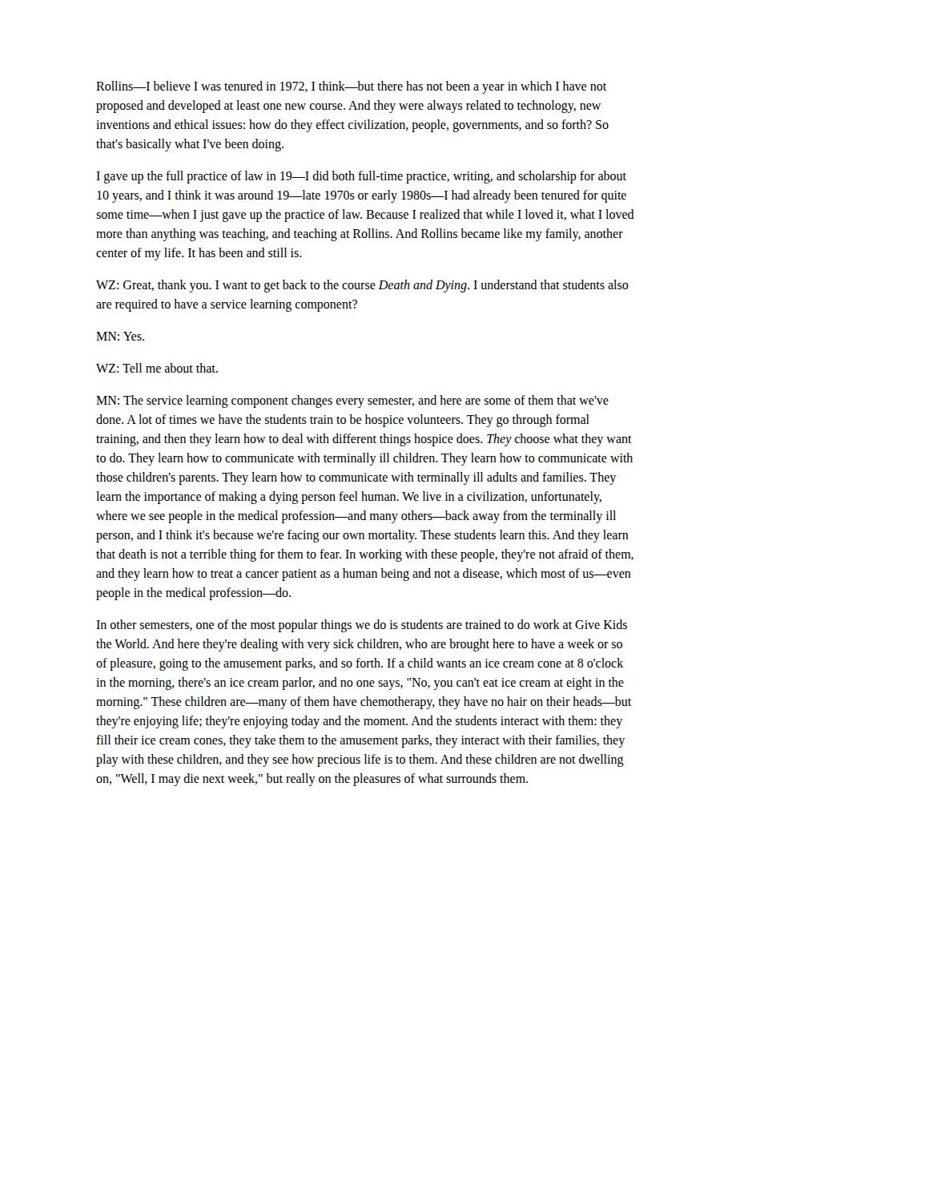Rollins—I believe I was tenured in 1972, I think—but there has not been a year in which I have not proposed and developed at least one new course. And they were always related to technology, new inventions and ethical issues: how do they effect civilization, people, governments, and so forth? So that's basically what I've been doing.
I gave up the full practice of law in 19—I did both full-time practice, writing, and scholarship for about 10 years, and I think it was around 19—late 1970s or early 1980s—I had already been tenured for quite some time—when I just gave up the practice of law. Because I realized that while I loved it, what I loved more than anything was teaching, and teaching at Rollins. And Rollins became like my family, another center of my life. It has been and still is.
WZ: Great, thank you. I want to get back to the course Death and Dying. I understand that students also are required to have a service learning component?
MN: Yes.
WZ: Tell me about that.
MN: The service learning component changes every semester, and here are some of them that we've done. A lot of times we have the students train to be hospice volunteers. They go through formal training, and then they learn how to deal with different things hospice does. They choose what they want to do. They learn how to communicate with terminally ill children. They learn how to communicate with those children's parents. They learn how to communicate with terminally ill adults and families. They learn the importance of making a dying person feel human. We live in a civilization, unfortunately, where we see people in the medical profession—and many others—back away from the terminally ill person, and I think it's because we're facing our own mortality. These students learn this. And they learn that death is not a terrible thing for them to fear. In working with these people, they're not afraid of them, and they learn how to treat a cancer patient as a human being and not a disease, which most of us—even people in the medical profession—do.
In other semesters, one of the most popular things we do is students are trained to do work at Give Kids the World. And here they're dealing with very sick children, who are brought here to have a week or so of pleasure, going to the amusement parks, and so forth. If a child wants an ice cream cone at 8 o'clock in the morning, there's an ice cream parlor, and no one says, "No, you can't eat ice cream at eight in the morning." These children are—many of them have chemotherapy, they have no hair on their heads—but they're enjoying life; they're enjoying today and the moment. And the students interact with them: they fill their ice cream cones, they take them to the amusement parks, they interact with their families, they play with these children, and they see how precious life is to them. And these children are not dwelling on, "Well, I may die next week," but really on the pleasures of what surrounds them.